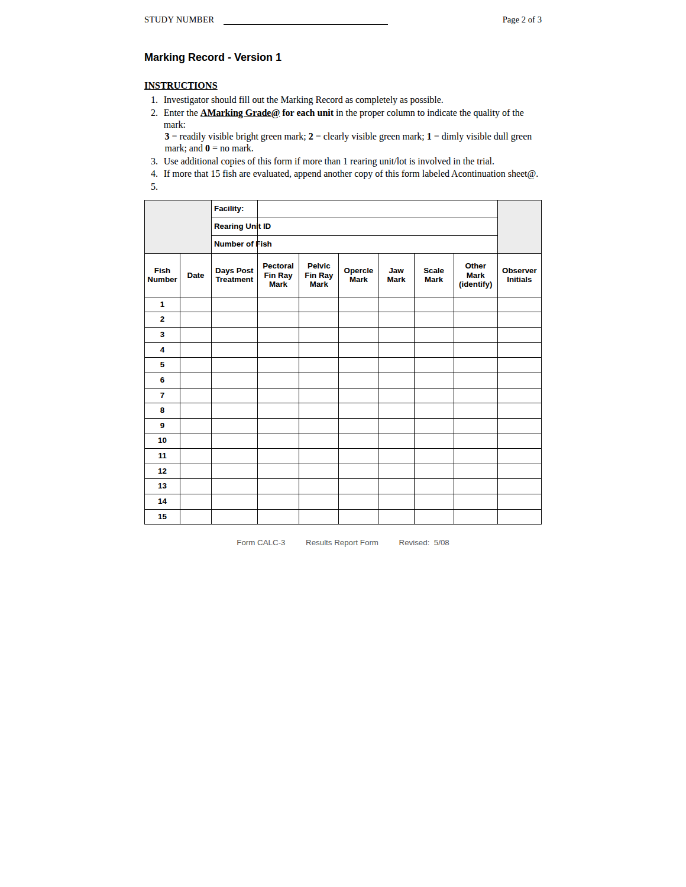STUDY NUMBER
Page 2 of 3
Marking Record - Version 1
INSTRUCTIONS
Investigator should fill out the Marking Record as completely as possible.
Enter the AMarking Grade@ for each unit in the proper column to indicate the quality of the mark: 3 = readily visible bright green mark; 2 = clearly visible green mark; 1 = dimly visible dull green mark; and 0 = no mark.
Use additional copies of this form if more than 1 rearing unit/lot is involved in the trial.
If more that 15 fish are evaluated, append another copy of this form labeled Acontinuation sheet@.
| | Facility: | | |
| Rearing Unit ID | |
| Number of Fish | |
| Fish Number | Date | Days Post Treatment | Pectoral Fin Ray Mark | Pelvic Fin Ray Mark | Opercle Mark | Jaw Mark | Scale Mark | Other Mark (identify) | Observer Initials |
| 1 | | | | | | | | | |
| 2 | | | | | | | | | |
| 3 | | | | | | | | | |
| 4 | | | | | | | | | |
| 5 | | | | | | | | | |
| 6 | | | | | | | | | |
| 7 | | | | | | | | | |
| 8 | | | | | | | | | |
| 9 | | | | | | | | | |
| 10 | | | | | | | | | |
| 11 | | | | | | | | | |
| 12 | | | | | | | | | |
| 13 | | | | | | | | | |
| 14 | | | | | | | | | |
| 15 | | | | | | | | | |
Form CALC-3 Results Report Form Revised: 5/08